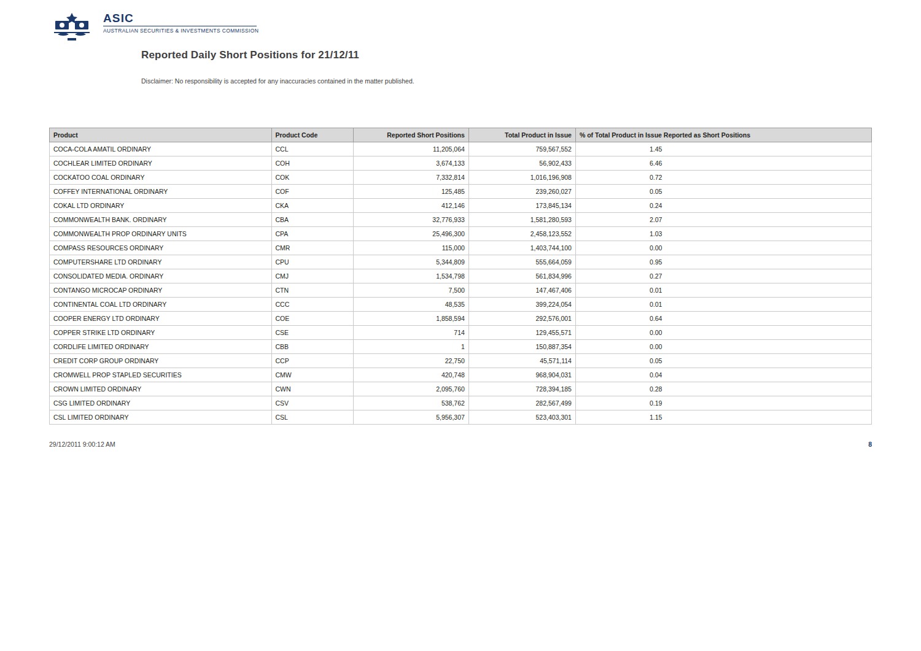ASIC
Australian Securities & Investments Commission
Reported Daily Short Positions for 21/12/11
Disclaimer: No responsibility is accepted for any inaccuracies contained in the matter published.
| Product | Product Code | Reported Short Positions | Total Product in Issue | % of Total Product in Issue Reported as Short Positions |
| --- | --- | --- | --- | --- |
| COCA-COLA AMATIL ORDINARY | CCL | 11,205,064 | 759,567,552 | 1.45 |
| COCHLEAR LIMITED ORDINARY | COH | 3,674,133 | 56,902,433 | 6.46 |
| COCKATOO COAL ORDINARY | COK | 7,332,814 | 1,016,196,908 | 0.72 |
| COFFEY INTERNATIONAL ORDINARY | COF | 125,485 | 239,260,027 | 0.05 |
| COKAL LTD ORDINARY | CKA | 412,146 | 173,845,134 | 0.24 |
| COMMONWEALTH BANK. ORDINARY | CBA | 32,776,933 | 1,581,280,593 | 2.07 |
| COMMONWEALTH PROP ORDINARY UNITS | CPA | 25,496,300 | 2,458,123,552 | 1.03 |
| COMPASS RESOURCES ORDINARY | CMR | 115,000 | 1,403,744,100 | 0.00 |
| COMPUTERSHARE LTD ORDINARY | CPU | 5,344,809 | 555,664,059 | 0.95 |
| CONSOLIDATED MEDIA. ORDINARY | CMJ | 1,534,798 | 561,834,996 | 0.27 |
| CONTANGO MICROCAP ORDINARY | CTN | 7,500 | 147,467,406 | 0.01 |
| CONTINENTAL COAL LTD ORDINARY | CCC | 48,535 | 399,224,054 | 0.01 |
| COOPER ENERGY LTD ORDINARY | COE | 1,858,594 | 292,576,001 | 0.64 |
| COPPER STRIKE LTD ORDINARY | CSE | 714 | 129,455,571 | 0.00 |
| CORDLIFE LIMITED ORDINARY | CBB | 1 | 150,887,354 | 0.00 |
| CREDIT CORP GROUP ORDINARY | CCP | 22,750 | 45,571,114 | 0.05 |
| CROMWELL PROP STAPLED SECURITIES | CMW | 420,748 | 968,904,031 | 0.04 |
| CROWN LIMITED ORDINARY | CWN | 2,095,760 | 728,394,185 | 0.28 |
| CSG LIMITED ORDINARY | CSV | 538,762 | 282,567,499 | 0.19 |
| CSL LIMITED ORDINARY | CSL | 5,956,307 | 523,403,301 | 1.15 |
29/12/2011 9:00:12 AM
8